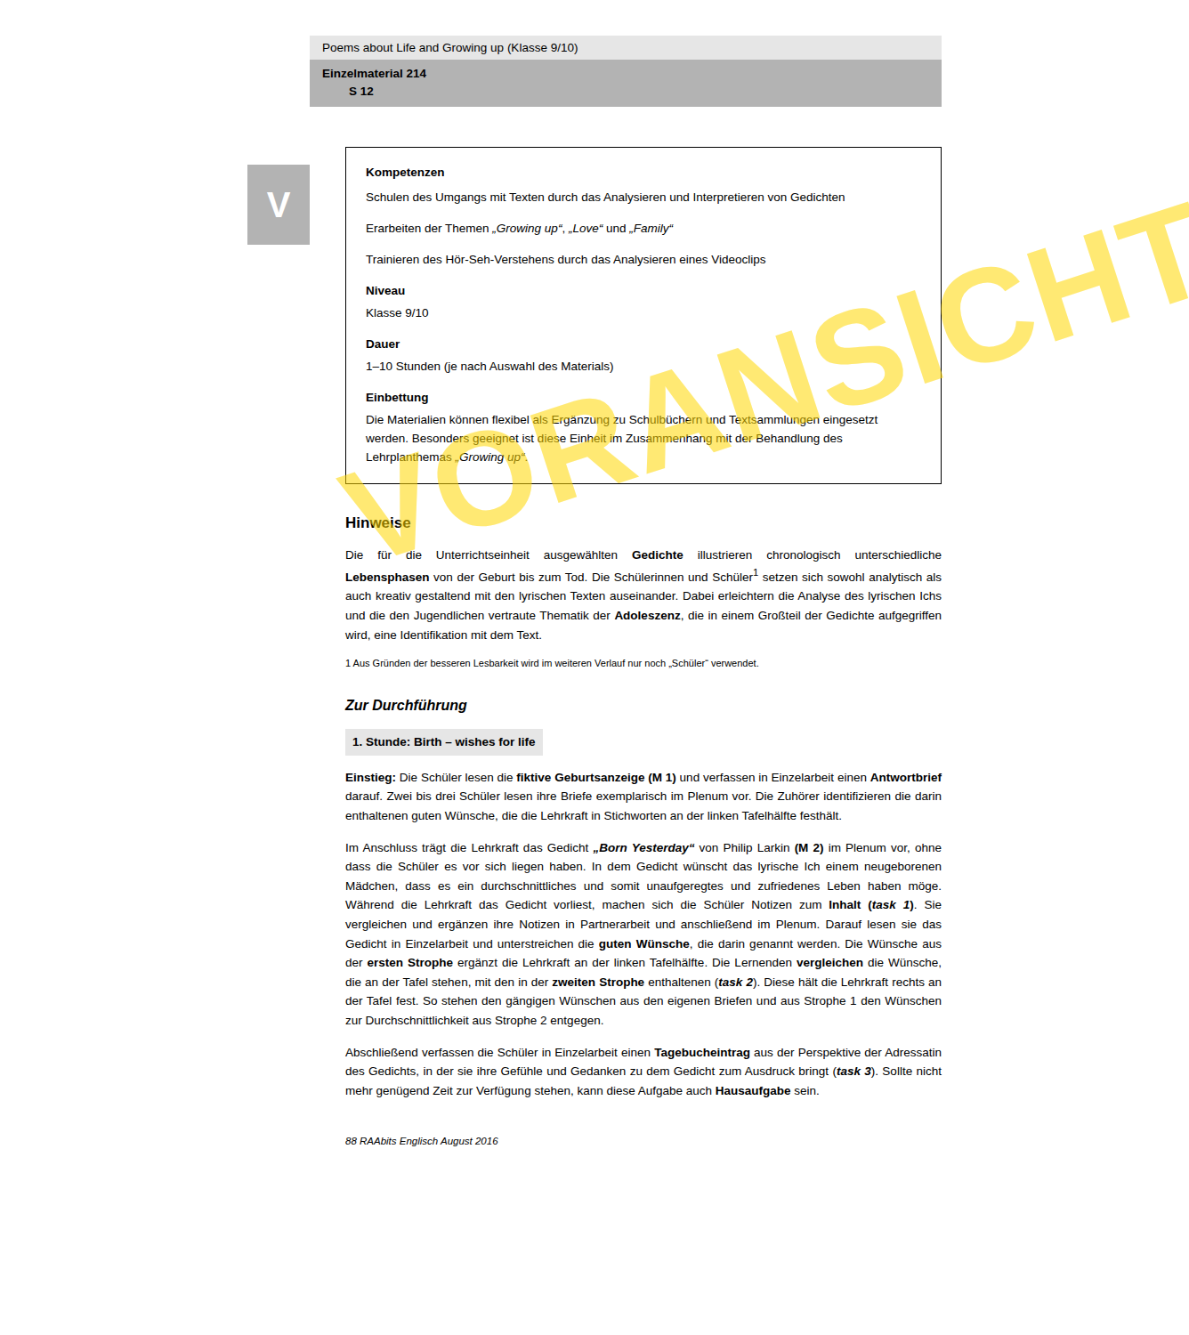Poems about Life and Growing up (Klasse 9/10)
Einzelmaterial 214S 12
V
VORANSICHT
Kompetenzen
Schulen des Umgangs mit Texten durch das Analysieren und Interpretieren von Gedichten
Erarbeiten der Themen „Growing up“, „Love“ und „Family“
Trainieren des Hör-Seh-Verstehens durch das Analysieren eines Videoclips
Niveau
Klasse 9/10
Dauer
1–10 Stunden (je nach Auswahl des Materials)
Einbettung
Die Materialien können flexibel als Ergänzung zu Schulbüchern und Textsammlungen eingesetzt werden. Besonders geeignet ist diese Einheit im Zusammenhang mit der Behandlung des Lehrplanthemas „Growing up“.
Hinweise
Die für die Unterrichtseinheit ausgewählten Gedichte illustrieren chronologisch unterschiedliche Lebensphasen von der Geburt bis zum Tod. Die Schülerinnen und Schüler1 setzen sich sowohl analytisch als auch kreativ gestaltend mit den lyrischen Texten auseinander. Dabei erleichtern die Analyse des lyrischen Ichs und die den Jugendlichen vertraute Thematik der Adoleszenz, die in einem Großteil der Gedichte aufgegriffen wird, eine Identifikation mit dem Text.
1 Aus Gründen der besseren Lesbarkeit wird im weiteren Verlauf nur noch „Schüler“ verwendet.
Zur Durchführung
1. Stunde: Birth – wishes for life
Einstieg: Die Schüler lesen die fiktive Geburtsanzeige (M 1) und verfassen in Einzelarbeit einen Antwortbrief darauf. Zwei bis drei Schüler lesen ihre Briefe exemplarisch im Plenum vor. Die Zuhörer identifizieren die darin enthaltenen guten Wünsche, die die Lehrkraft in Stichworten an der linken Tafelhälfte festhält.
Im Anschluss trägt die Lehrkraft das Gedicht „Born Yesterday“ von Philip Larkin (M 2) im Plenum vor, ohne dass die Schüler es vor sich liegen haben. In dem Gedicht wünscht das lyrische Ich einem neugeborenen Mädchen, dass es ein durchschnittliches und somit unaufgeregtes und zufriedenes Leben haben möge. Während die Lehrkraft das Gedicht vorliest, machen sich die Schüler Notizen zum Inhalt (task 1). Sie vergleichen und ergänzen ihre Notizen in Partnerarbeit und anschließend im Plenum. Darauf lesen sie das Gedicht in Einzelarbeit und unterstreichen die guten Wünsche, die darin genannt werden. Die Wünsche aus der ersten Strophe ergänzt die Lehrkraft an der linken Tafelhälfte. Die Lernenden vergleichen die Wünsche, die an der Tafel stehen, mit den in der zweiten Strophe enthaltenen (task 2). Diese hält die Lehrkraft rechts an der Tafel fest. So stehen den gängigen Wünschen aus den eigenen Briefen und aus Strophe 1 den Wünschen zur Durchschnittlichkeit aus Strophe 2 entgegen.
Abschließend verfassen die Schüler in Einzelarbeit einen Tagebucheintrag aus der Perspektive der Adressatin des Gedichts, in der sie ihre Gefühle und Gedanken zu dem Gedicht zum Ausdruck bringt (task 3). Sollte nicht mehr genügend Zeit zur Verfügung stehen, kann diese Aufgabe auch Hausaufgabe sein.
88 RAAbits Englisch August 2016